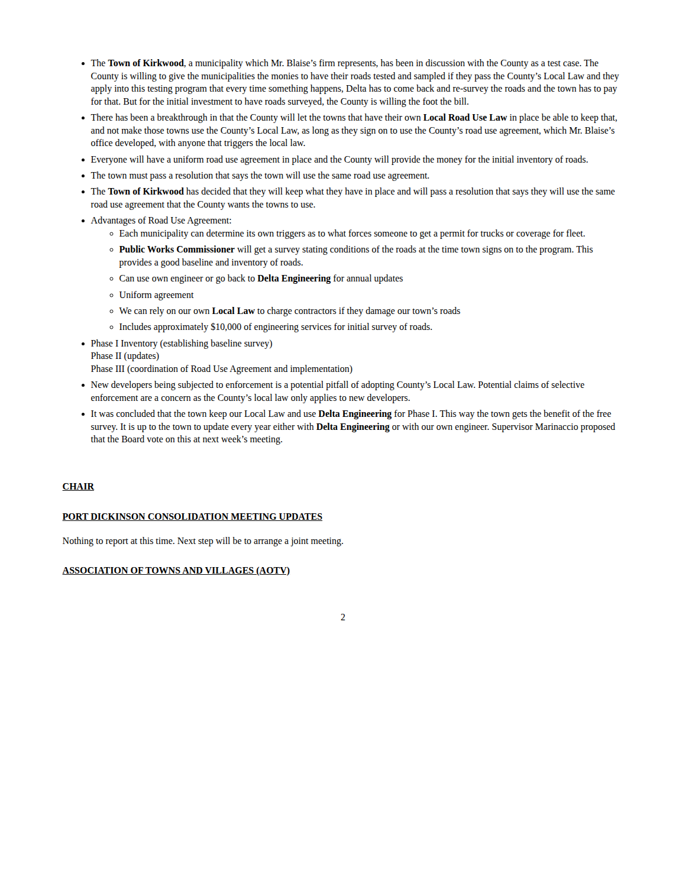The Town of Kirkwood, a municipality which Mr. Blaise’s firm represents, has been in discussion with the County as a test case. The County is willing to give the municipalities the monies to have their roads tested and sampled if they pass the County’s Local Law and they apply into this testing program that every time something happens, Delta has to come back and re-survey the roads and the town has to pay for that. But for the initial investment to have roads surveyed, the County is willing the foot the bill.
There has been a breakthrough in that the County will let the towns that have their own Local Road Use Law in place be able to keep that, and not make those towns use the County’s Local Law, as long as they sign on to use the County’s road use agreement, which Mr. Blaise’s office developed, with anyone that triggers the local law.
Everyone will have a uniform road use agreement in place and the County will provide the money for the initial inventory of roads.
The town must pass a resolution that says the town will use the same road use agreement.
The Town of Kirkwood has decided that they will keep what they have in place and will pass a resolution that says they will use the same road use agreement that the County wants the towns to use.
Advantages of Road Use Agreement:
Each municipality can determine its own triggers as to what forces someone to get a permit for trucks or coverage for fleet.
Public Works Commissioner will get a survey stating conditions of the roads at the time town signs on to the program. This provides a good baseline and inventory of roads.
Can use own engineer or go back to Delta Engineering for annual updates
Uniform agreement
We can rely on our own Local Law to charge contractors if they damage our town’s roads
Includes approximately $10,000 of engineering services for initial survey of roads.
Phase I Inventory (establishing baseline survey)
Phase II (updates)
Phase III (coordination of Road Use Agreement and implementation)
New developers being subjected to enforcement is a potential pitfall of adopting County’s Local Law. Potential claims of selective enforcement are a concern as the County’s local law only applies to new developers.
It was concluded that the town keep our Local Law and use Delta Engineering for Phase I. This way the town gets the benefit of the free survey. It is up to the town to update every year either with Delta Engineering or with our own engineer. Supervisor Marinaccio proposed that the Board vote on this at next week’s meeting.
CHAIR
PORT DICKINSON CONSOLIDATION MEETING UPDATES
Nothing to report at this time. Next step will be to arrange a joint meeting.
ASSOCIATION OF TOWNS AND VILLAGES (AOTV)
2